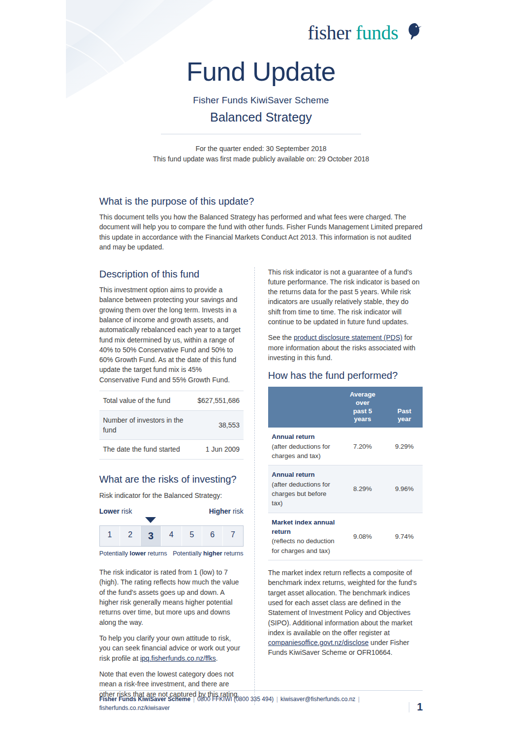fisher funds
Fund Update
Fisher Funds KiwiSaver Scheme
Balanced Strategy
For the quarter ended: 30 September 2018
This fund update was first made publicly available on: 29 October 2018
What is the purpose of this update?
This document tells you how the Balanced Strategy has performed and what fees were charged. The document will help you to compare the fund with other funds. Fisher Funds Management Limited prepared this update in accordance with the Financial Markets Conduct Act 2013. This information is not audited and may be updated.
Description of this fund
This investment option aims to provide a balance between protecting your savings and growing them over the long term. Invests in a balance of income and growth assets, and automatically rebalanced each year to a target fund mix determined by us, within a range of 40% to 50% Conservative Fund and 50% to 60% Growth Fund. As at the date of this fund update the target fund mix is 45% Conservative Fund and 55% Growth Fund.
| Total value of the fund | $627,551,686 |
| Number of investors in the fund | 38,553 |
| The date the fund started | 1 Jun 2009 |
What are the risks of investing?
Risk indicator for the Balanced Strategy:
Lower risk Higher risk
1
2
3
4
5
6
7
Potentially lower returns Potentially higher returns
The risk indicator is rated from 1 (low) to 7 (high). The rating reflects how much the value of the fund's assets goes up and down. A higher risk generally means higher potential returns over time, but more ups and downs along the way.
To help you clarify your own attitude to risk, you can seek financial advice or work out your risk profile at ipq.fisherfunds.co.nz/ffks.
Note that even the lowest category does not mean a risk-free investment, and there are other risks that are not captured by this rating.
This risk indicator is not a guarantee of a fund's future performance. The risk indicator is based on the returns data for the past 5 years. While risk indicators are usually relatively stable, they do shift from time to time. The risk indicator will continue to be updated in future fund updates.
See the product disclosure statement (PDS) for more information about the risks associated with investing in this fund.
How has the fund performed?
| | Average over past 5 years | Past year |
| --- | --- | --- |
| Annual return (after deductions for charges and tax) | 7.20% | 9.29% |
| Annual return (after deductions for charges but before tax) | 8.29% | 9.96% |
| Market index annual return (reflects no deduction for charges and tax) | 9.08% | 9.74% |
The market index return reflects a composite of benchmark index returns, weighted for the fund's target asset allocation. The benchmark indices used for each asset class are defined in the Statement of Investment Policy and Objectives (SIPO). Additional information about the market index is available on the offer register at companiesoffice.govt.nz/disclose under Fisher Funds KiwiSaver Scheme or OFR10664.
Fisher Funds KiwiSaver Scheme | 0800 FFKIWI (0800 335 494) | kiwisaver@fisherfunds.co.nz | fisherfunds.co.nz/kiwisaver
1